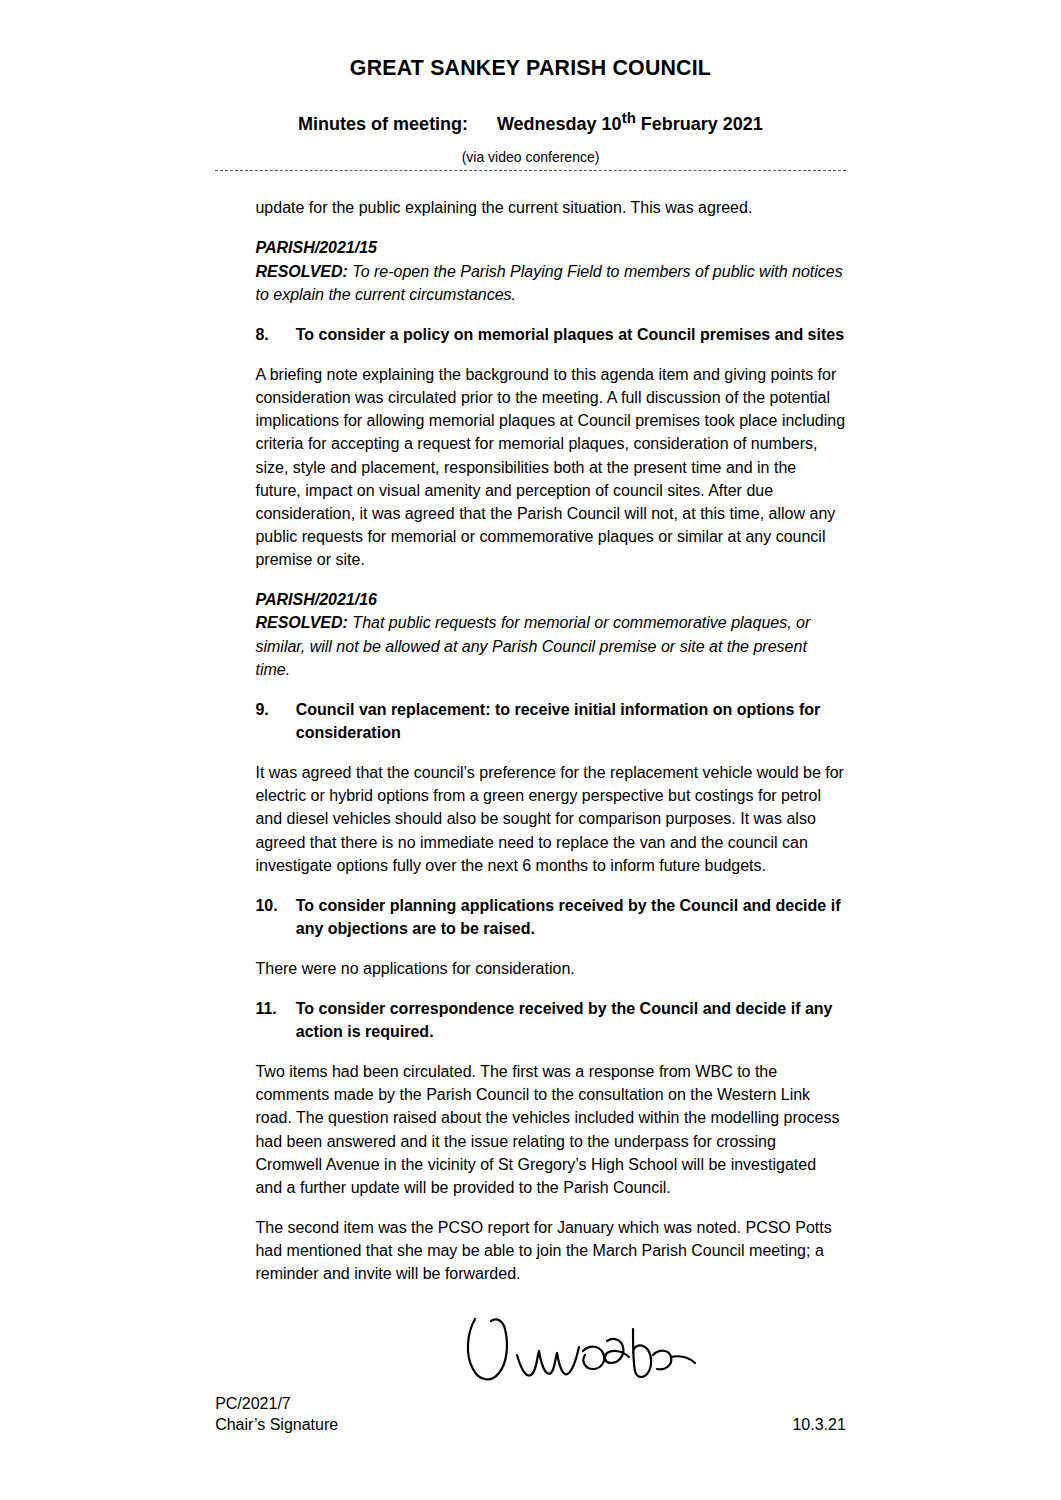GREAT SANKEY PARISH COUNCIL
Minutes of meeting: Wednesday 10th February 2021
(via video conference)
update for the public explaining the current situation. This was agreed.
PARISH/2021/15
RESOLVED: To re-open the Parish Playing Field to members of public with notices to explain the current circumstances.
8.
To consider a policy on memorial plaques at Council premises and sites
A briefing note explaining the background to this agenda item and giving points for consideration was circulated prior to the meeting. A full discussion of the potential implications for allowing memorial plaques at Council premises took place including criteria for accepting a request for memorial plaques, consideration of numbers, size, style and placement, responsibilities both at the present time and in the future, impact on visual amenity and perception of council sites. After due consideration, it was agreed that the Parish Council will not, at this time, allow any public requests for memorial or commemorative plaques or similar at any council premise or site.
PARISH/2021/16
RESOLVED: That public requests for memorial or commemorative plaques, or similar, will not be allowed at any Parish Council premise or site at the present time.
9.
Council van replacement: to receive initial information on options for consideration
It was agreed that the council’s preference for the replacement vehicle would be for electric or hybrid options from a green energy perspective but costings for petrol and diesel vehicles should also be sought for comparison purposes. It was also agreed that there is no immediate need to replace the van and the council can investigate options fully over the next 6 months to inform future budgets.
10.
To consider planning applications received by the Council and decide if any objections are to be raised.
There were no applications for consideration.
11.
To consider correspondence received by the Council and decide if any action is required.
Two items had been circulated. The first was a response from WBC to the comments made by the Parish Council to the consultation on the Western Link road. The question raised about the vehicles included within the modelling process had been answered and it the issue relating to the underpass for crossing Cromwell Avenue in the vicinity of St Gregory’s High School will be investigated and a further update will be provided to the Parish Council.
The second item was the PCSO report for January which was noted. PCSO Potts had mentioned that she may be able to join the March Parish Council meeting; a reminder and invite will be forwarded.
PC/2021/7
Chair’s Signature
10.3.21